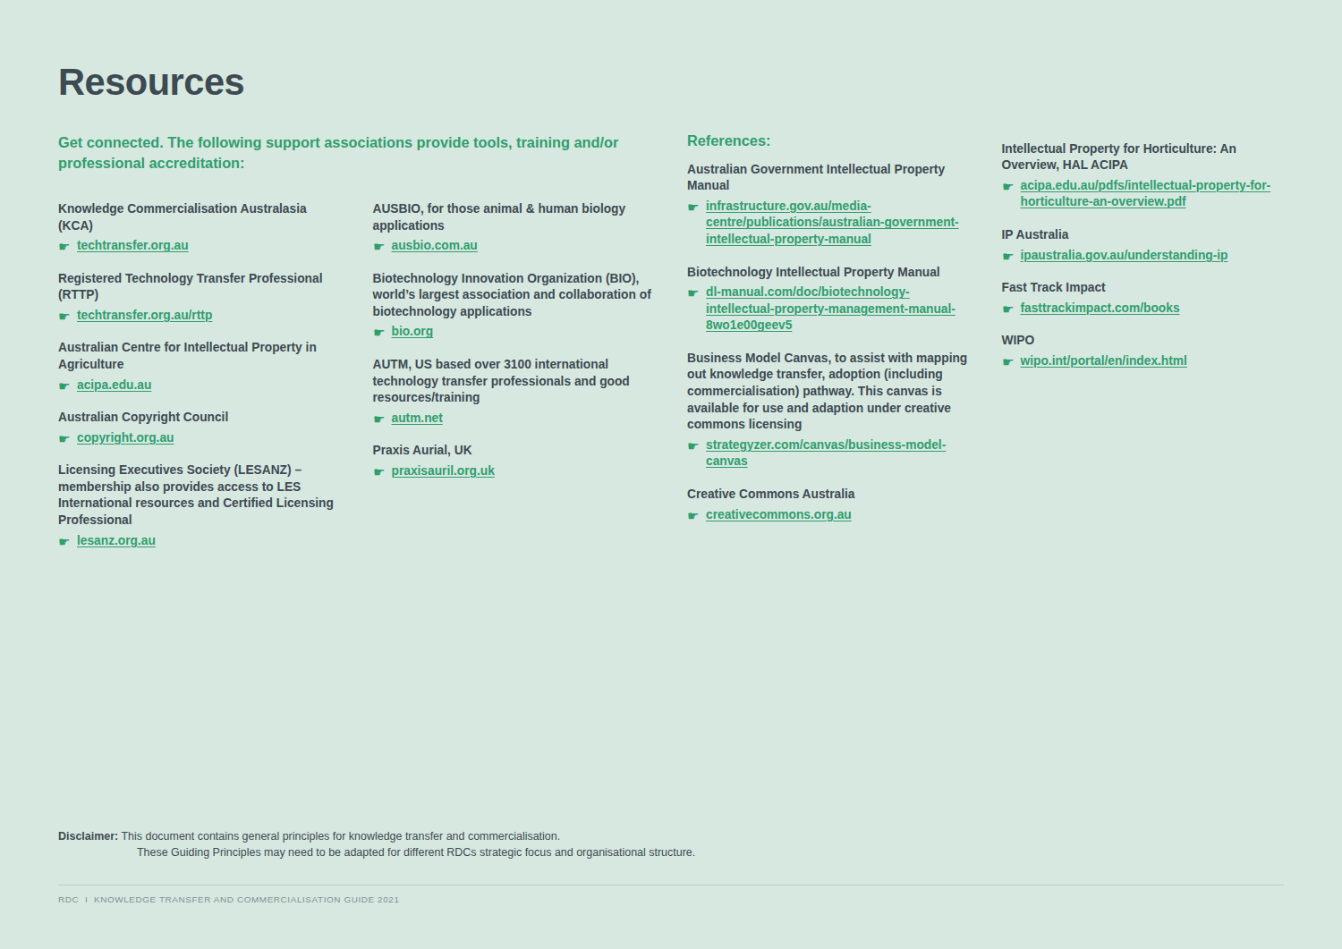Resources
Get connected. The following support associations provide tools, training and/or professional accreditation:
Knowledge Commercialisation Australasia (KCA)
☛techtransfer.org.au
Registered Technology Transfer Professional (RTTP)
☛techtransfer.org.au/rttp
Australian Centre for Intellectual Property in Agriculture
☛acipa.edu.au
Australian Copyright Council
☛copyright.org.au
Licensing Executives Society (LESANZ) – membership also provides access to LES International resources and Certified Licensing Professional
☛lesanz.org.au
AUSBIO, for those animal & human biology applications
☛ausbio.com.au
Biotechnology Innovation Organization (BIO), world’s largest association and collaboration of biotechnology applications
☛bio.org
AUTM, US based over 3100 international technology transfer professionals and good resources/training
☛autm.net
Praxis Aurial, UK
☛praxisauril.org.uk
References:
Australian Government Intellectual Property Manual
☛infrastructure.gov.au/media-centre/publications/australian-government-intellectual-property-manual
Biotechnology Intellectual Property Manual
☛dl-manual.com/doc/biotechnology-intellectual-property-management-manual-8wo1e00geev5
Business Model Canvas, to assist with mapping out knowledge transfer, adoption (including commercialisation) pathway. This canvas is available for use and adaption under creative commons licensing
☛strategyzer.com/canvas/business-model-canvas
Creative Commons Australia
☛creativecommons.org.au
Intellectual Property for Horticulture: An Overview, HAL ACIPA
☛acipa.edu.au/pdfs/intellectual-property-for-horticulture-an-overview.pdf
IP Australia
☛ipaustralia.gov.au/understanding-ip
Fast Track Impact
☛fasttrackimpact.com/books
WIPO
☛wipo.int/portal/en/index.html
Disclaimer: This document contains general principles for knowledge transfer and commercialisation. These Guiding Principles may need to be adapted for different RDCs strategic focus and organisational structure.
RDC I Knowledge Transfer and Commercialisation Guide 2021